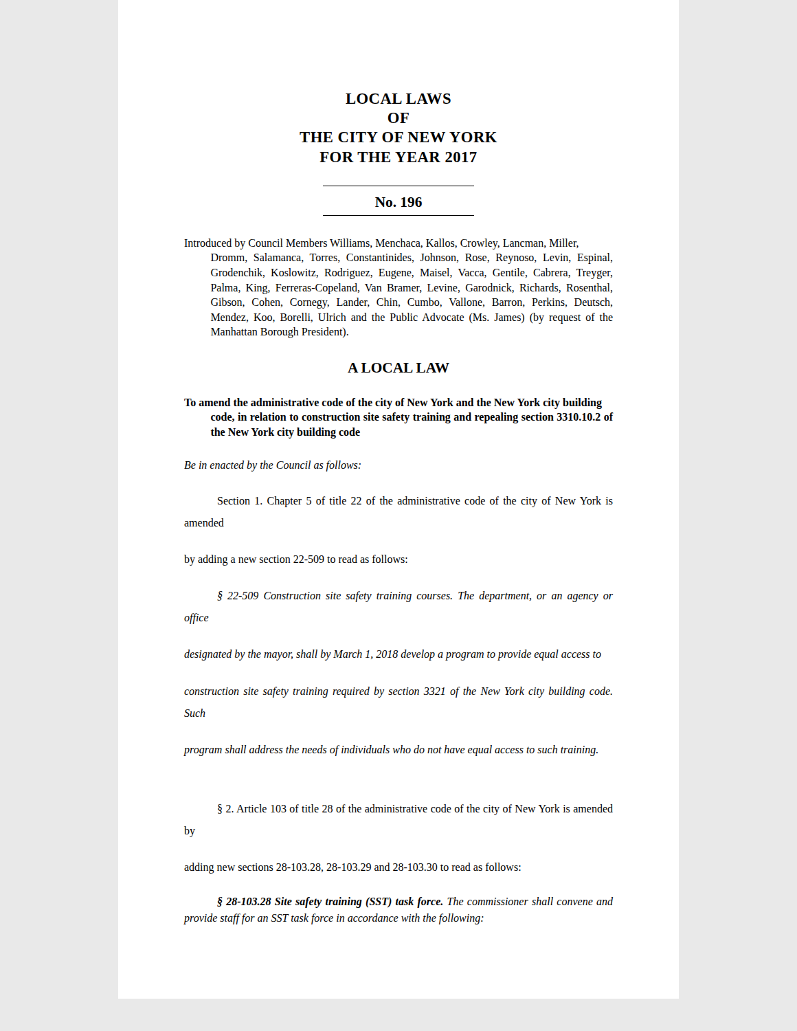LOCAL LAWS
OF
THE CITY OF NEW YORK
FOR THE YEAR 2017
No. 196
Introduced by Council Members Williams, Menchaca, Kallos, Crowley, Lancman, Miller, Dromm, Salamanca, Torres, Constantinides, Johnson, Rose, Reynoso, Levin, Espinal, Grodenchik, Koslowitz, Rodriguez, Eugene, Maisel, Vacca, Gentile, Cabrera, Treyger, Palma, King, Ferreras-Copeland, Van Bramer, Levine, Garodnick, Richards, Rosenthal, Gibson, Cohen, Cornegy, Lander, Chin, Cumbo, Vallone, Barron, Perkins, Deutsch, Mendez, Koo, Borelli, Ulrich and the Public Advocate (Ms. James) (by request of the Manhattan Borough President).
A LOCAL LAW
To amend the administrative code of the city of New York and the New York city building code, in relation to construction site safety training and repealing section 3310.10.2 of the New York city building code
Be in enacted by the Council as follows:
Section 1. Chapter 5 of title 22 of the administrative code of the city of New York is amended
by adding a new section 22-509 to read as follows:
§ 22-509 Construction site safety training courses. The department, or an agency or office
designated by the mayor, shall by March 1, 2018 develop a program to provide equal access to
construction site safety training required by section 3321 of the New York city building code. Such
program shall address the needs of individuals who do not have equal access to such training.
§ 2. Article 103 of title 28 of the administrative code of the city of New York is amended by
adding new sections 28-103.28, 28-103.29 and 28-103.30 to read as follows:
§ 28-103.28 Site safety training (SST) task force. The commissioner shall convene and provide staff for an SST task force in accordance with the following: